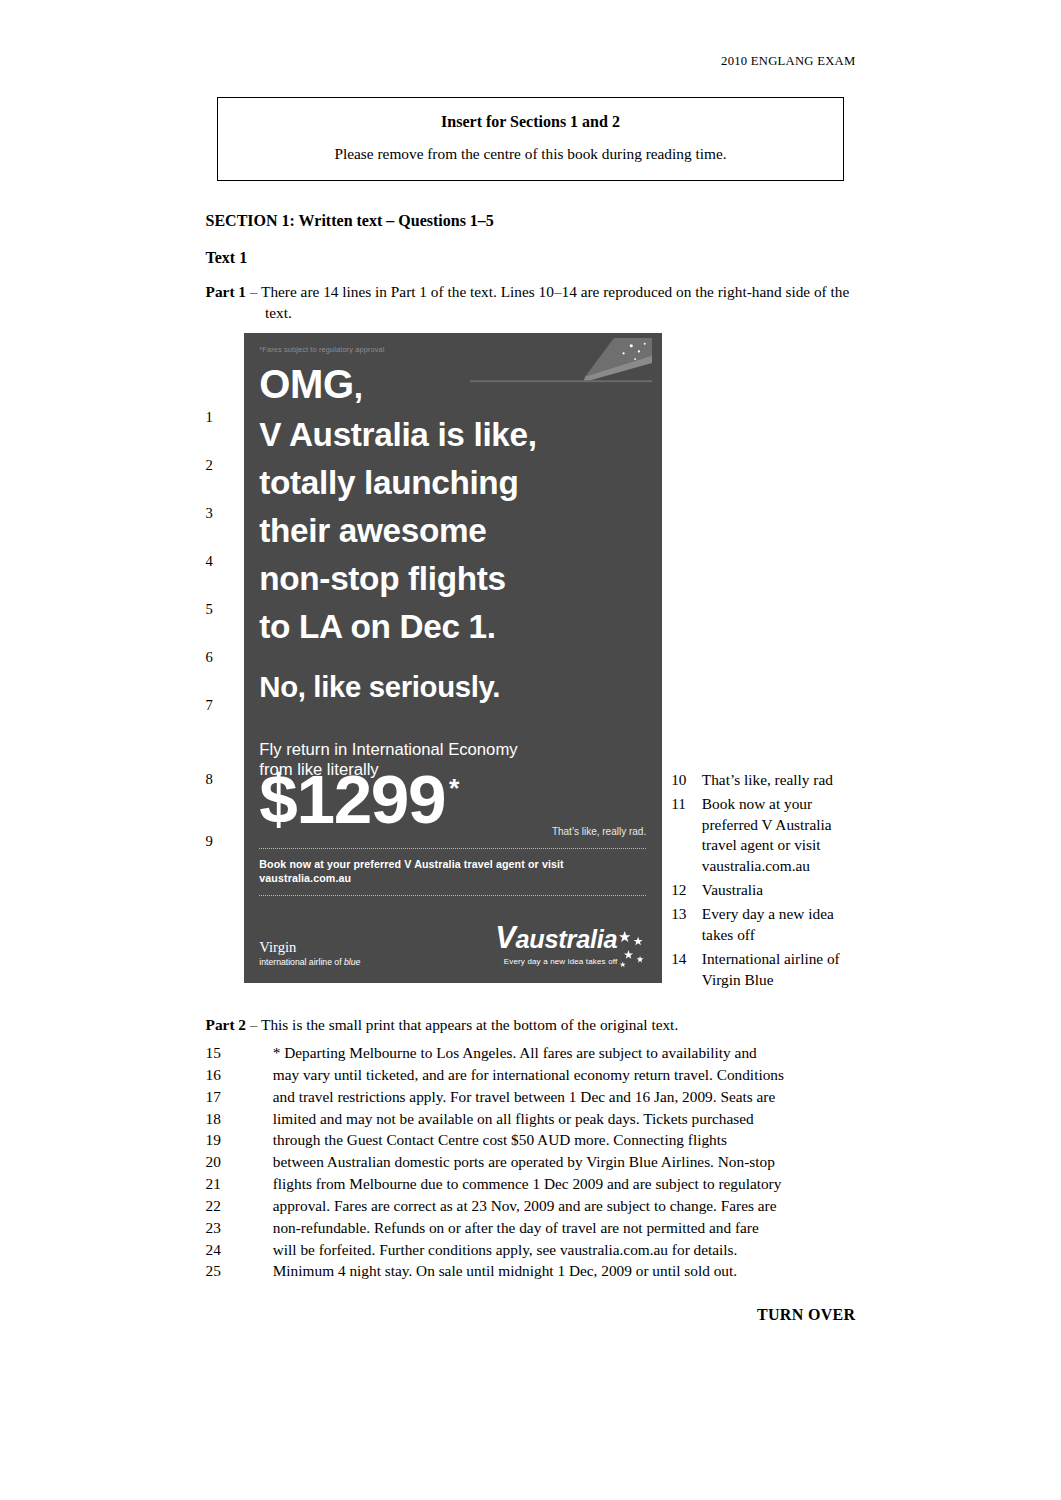2010 ENGLANG EXAM
Insert for Sections 1 and 2
Please remove from the centre of this book during reading time.
SECTION 1: Written text – Questions 1–5
Text 1
Part 1 – There are 14 lines in Part 1 of the text. Lines 10–14 are reproduced on the right-hand side of the text.
1
2
3
4
5
6
7
8
9
*Fares subject to regulatory approval
OMG,
V Australia is like,
totally launching
their awesome
non-stop flights
to LA on Dec 1. No, like seriously.
Fly return in International Economy
from like literally
$1299*
That’s like, really rad.
Book now at your preferred V Australia travel agent or visit vaustralia.com.au
Virgin international airline of blue
Vaustralia
Every day a new idea takes off
10 That’s like, really rad
11 Book now at your preferred V Australia travel agent or visit vaustralia.com.au
12 Vaustralia
13 Every day a new idea takes off
14 International airline of Virgin Blue
Part 2 – This is the small print that appears at the bottom of the original text.
| 15 | * Departing Melbourne to Los Angeles. All fares are subject to availability and |
| 16 | may vary until ticketed, and are for international economy return travel. Conditions |
| 17 | and travel restrictions apply. For travel between 1 Dec and 16 Jan, 2009. Seats are |
| 18 | limited and may not be available on all flights or peak days. Tickets purchased |
| 19 | through the Guest Contact Centre cost $50 AUD more. Connecting flights |
| 20 | between Australian domestic ports are operated by Virgin Blue Airlines. Non-stop |
| 21 | flights from Melbourne due to commence 1 Dec 2009 and are subject to regulatory |
| 22 | approval. Fares are correct as at 23 Nov, 2009 and are subject to change. Fares are |
| 23 | non-refundable. Refunds on or after the day of travel are not permitted and fare |
| 24 | will be forfeited. Further conditions apply, see vaustralia.com.au for details. |
| 25 | Minimum 4 night stay. On sale until midnight 1 Dec, 2009 or until sold out. |
TURN OVER